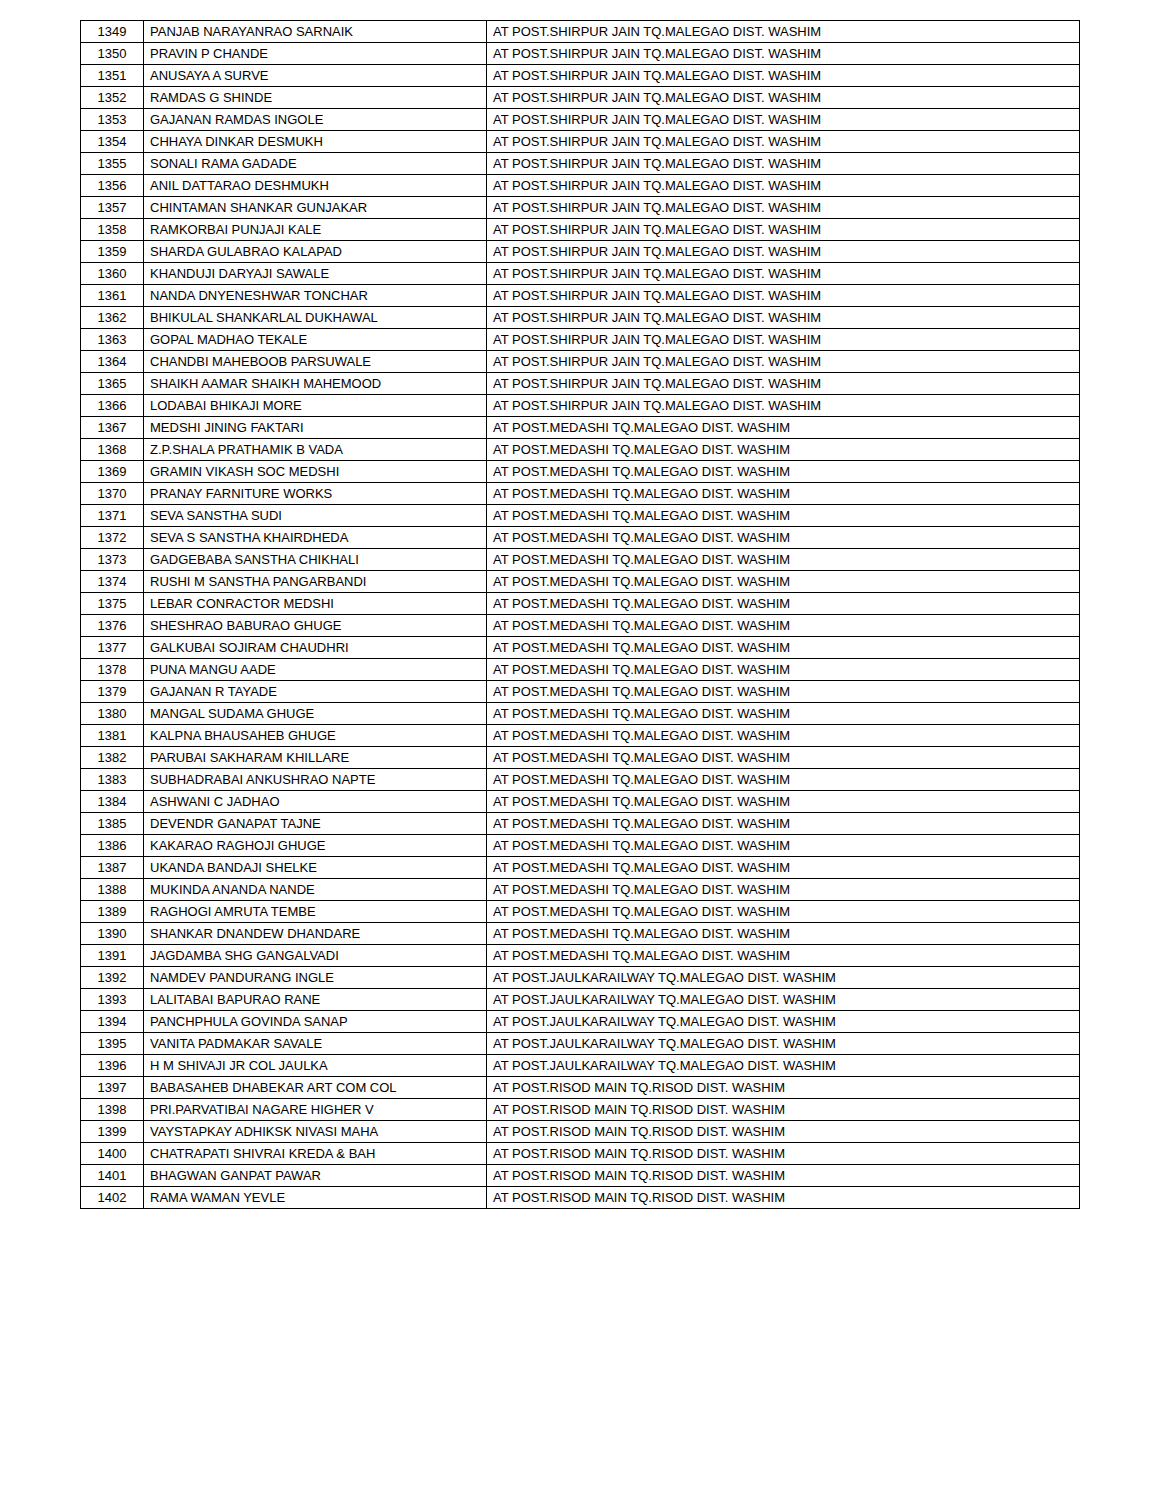| 1349 | PANJAB NARAYANRAO SARNAIK | AT POST.SHIRPUR JAIN TQ.MALEGAO DIST. WASHIM |
| 1350 | PRAVIN P CHANDE | AT POST.SHIRPUR JAIN TQ.MALEGAO DIST. WASHIM |
| 1351 | ANUSAYA A SURVE | AT POST.SHIRPUR JAIN TQ.MALEGAO DIST. WASHIM |
| 1352 | RAMDAS G SHINDE | AT POST.SHIRPUR JAIN TQ.MALEGAO DIST. WASHIM |
| 1353 | GAJANAN RAMDAS INGOLE | AT POST.SHIRPUR JAIN TQ.MALEGAO DIST. WASHIM |
| 1354 | CHHAYA DINKAR DESMUKH | AT POST.SHIRPUR JAIN TQ.MALEGAO DIST. WASHIM |
| 1355 | SONALI RAMA GADADE | AT POST.SHIRPUR JAIN TQ.MALEGAO DIST. WASHIM |
| 1356 | ANIL DATTARAO DESHMUKH | AT POST.SHIRPUR JAIN TQ.MALEGAO DIST. WASHIM |
| 1357 | CHINTAMAN SHANKAR GUNJAKAR | AT POST.SHIRPUR JAIN TQ.MALEGAO DIST. WASHIM |
| 1358 | RAMKORBAI PUNJAJI KALE | AT POST.SHIRPUR JAIN TQ.MALEGAO DIST. WASHIM |
| 1359 | SHARDA GULABRAO KALAPAD | AT POST.SHIRPUR JAIN TQ.MALEGAO DIST. WASHIM |
| 1360 | KHANDUJI DARYAJI SAWALE | AT POST.SHIRPUR JAIN TQ.MALEGAO DIST. WASHIM |
| 1361 | NANDA DNYENESHWAR TONCHAR | AT POST.SHIRPUR JAIN TQ.MALEGAO DIST. WASHIM |
| 1362 | BHIKULAL SHANKARLAL DUKHAWAL | AT POST.SHIRPUR JAIN TQ.MALEGAO DIST. WASHIM |
| 1363 | GOPAL MADHAO TEKALE | AT POST.SHIRPUR JAIN TQ.MALEGAO DIST. WASHIM |
| 1364 | CHANDBI MAHEBOOB PARSUWALE | AT POST.SHIRPUR JAIN TQ.MALEGAO DIST. WASHIM |
| 1365 | SHAIKH AAMAR SHAIKH MAHEMOOD | AT POST.SHIRPUR JAIN TQ.MALEGAO DIST. WASHIM |
| 1366 | LODABAI BHIKAJI MORE | AT POST.SHIRPUR JAIN TQ.MALEGAO DIST. WASHIM |
| 1367 | MEDSHI JINING FAKTARI | AT POST.MEDASHI TQ.MALEGAO DIST. WASHIM |
| 1368 | Z.P.SHALA PRATHAMIK B VADA | AT POST.MEDASHI TQ.MALEGAO DIST. WASHIM |
| 1369 | GRAMIN VIKASH SOC MEDSHI | AT POST.MEDASHI TQ.MALEGAO DIST. WASHIM |
| 1370 | PRANAY FARNITURE WORKS | AT POST.MEDASHI TQ.MALEGAO DIST. WASHIM |
| 1371 | SEVA SANSTHA SUDI | AT POST.MEDASHI TQ.MALEGAO DIST. WASHIM |
| 1372 | SEVA S SANSTHA KHAIRDHEDA | AT POST.MEDASHI TQ.MALEGAO DIST. WASHIM |
| 1373 | GADGEBABA SANSTHA CHIKHALI | AT POST.MEDASHI TQ.MALEGAO DIST. WASHIM |
| 1374 | RUSHI M SANSTHA PANGARBANDI | AT POST.MEDASHI TQ.MALEGAO DIST. WASHIM |
| 1375 | LEBAR CONRACTOR MEDSHI | AT POST.MEDASHI TQ.MALEGAO DIST. WASHIM |
| 1376 | SHESHRAO BABURAO GHUGE | AT POST.MEDASHI TQ.MALEGAO DIST. WASHIM |
| 1377 | GALKUBAI SOJIRAM CHAUDHRI | AT POST.MEDASHI TQ.MALEGAO DIST. WASHIM |
| 1378 | PUNA MANGU AADE | AT POST.MEDASHI TQ.MALEGAO DIST. WASHIM |
| 1379 | GAJANAN R TAYADE | AT POST.MEDASHI TQ.MALEGAO DIST. WASHIM |
| 1380 | MANGAL SUDAMA GHUGE | AT POST.MEDASHI TQ.MALEGAO DIST. WASHIM |
| 1381 | KALPNA BHAUSAHEB GHUGE | AT POST.MEDASHI TQ.MALEGAO DIST. WASHIM |
| 1382 | PARUBAI SAKHARAM KHILLARE | AT POST.MEDASHI TQ.MALEGAO DIST. WASHIM |
| 1383 | SUBHADRABAI ANKUSHRAO NAPTE | AT POST.MEDASHI TQ.MALEGAO DIST. WASHIM |
| 1384 | ASHWANI C JADHAO | AT POST.MEDASHI TQ.MALEGAO DIST. WASHIM |
| 1385 | DEVENDR GANAPAT TAJNE | AT POST.MEDASHI TQ.MALEGAO DIST. WASHIM |
| 1386 | KAKARAO RAGHOJI GHUGE | AT POST.MEDASHI TQ.MALEGAO DIST. WASHIM |
| 1387 | UKANDA BANDAJI SHELKE | AT POST.MEDASHI TQ.MALEGAO DIST. WASHIM |
| 1388 | MUKINDA ANANDA NANDE | AT POST.MEDASHI TQ.MALEGAO DIST. WASHIM |
| 1389 | RAGHOGI AMRUTA TEMBE | AT POST.MEDASHI TQ.MALEGAO DIST. WASHIM |
| 1390 | SHANKAR DNANDEW DHANDARE | AT POST.MEDASHI TQ.MALEGAO DIST. WASHIM |
| 1391 | JAGDAMBA SHG GANGALVADI | AT POST.MEDASHI TQ.MALEGAO DIST. WASHIM |
| 1392 | NAMDEV PANDURANG INGLE | AT POST.JAULKARAILWAY TQ.MALEGAO DIST. WASHIM |
| 1393 | LALITABAI BAPURAO RANE | AT POST.JAULKARAILWAY TQ.MALEGAO DIST. WASHIM |
| 1394 | PANCHPHULA GOVINDA SANAP | AT POST.JAULKARAILWAY TQ.MALEGAO DIST. WASHIM |
| 1395 | VANITA PADMAKAR SAVALE | AT POST.JAULKARAILWAY TQ.MALEGAO DIST. WASHIM |
| 1396 | H M SHIVAJI JR COL JAULKA | AT POST.JAULKARAILWAY TQ.MALEGAO DIST. WASHIM |
| 1397 | BABASAHEB DHABEKAR ART COM COL | AT POST.RISOD MAIN TQ.RISOD DIST. WASHIM |
| 1398 | PRI.PARVATIBAI NAGARE HIGHER V | AT POST.RISOD MAIN TQ.RISOD DIST. WASHIM |
| 1399 | VAYSTAPKAY ADHIKSK NIVASI MAHA | AT POST.RISOD MAIN TQ.RISOD DIST. WASHIM |
| 1400 | CHATRAPATI SHIVRAI KREDA & BAH | AT POST.RISOD MAIN TQ.RISOD DIST. WASHIM |
| 1401 | BHAGWAN GANPAT PAWAR | AT POST.RISOD MAIN TQ.RISOD DIST. WASHIM |
| 1402 | RAMA WAMAN YEVLE | AT POST.RISOD MAIN TQ.RISOD DIST. WASHIM |